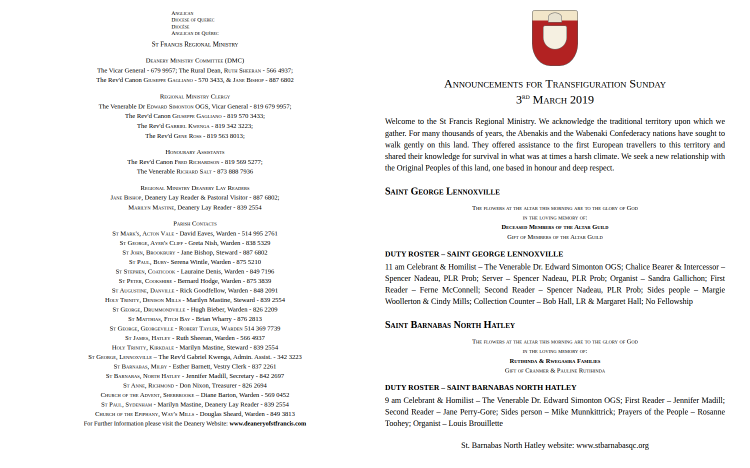Anglican
Diocese of Quebec
Diocèse
Anglican de Québec
St Francis Regional Ministry
Deanery Ministry Committee (DMC)
The Vicar General - 679 9957; The Rural Dean, Ruth Sheeran - 566 4937;
The Rev'd Canon Giuseppe Gagliano - 570 3433, & Jane Bishop - 887 6802
Regional Ministry Clergy
The Venerable Dr Edward Simonton OGS, Vicar General - 819 679 9957;
The Rev'd Canon Giuseppe Gagliano - 819 570 3433;
The Rev'd Gabriel Kwenga - 819 342 3223;
The Rev'd Gene Ross - 819 563 8013;
Honourary Assistants
The Rev'd Canon Fred Richardson - 819 569 5277;
The Venerable Richard Salt - 873 888 7936
Regional Ministry Deanery Lay Readers
Jane Bishop, Deanery Lay Reader & Pastoral Visitor - 887 6802;
Marilyn Mastine, Deanery Lay Reader - 839 2554
Parish Contacts
St Mark's, Acton Vale - David Eaves, Warden - 514 995 2761
St George, Ayer's Cliff - Greta Nish, Warden - 838 5329
St John, Brookbury - Jane Bishop, Steward - 887 6802
St Paul, Bury- Serena Wintle, Warden - 875 5210
St Stephen, Coaticook - Lauraine Denis, Warden - 849 7196
St Peter, Cookshire - Bernard Hodge, Warden - 875 3839
St Augustine, Danville - Rick Goodfellow, Warden - 848 2091
Holy Trinity, Denison Mills - Marilyn Mastine, Steward - 839 2554
St George, Drummondville - Hugh Bieber, Warden - 826 2209
St Matthias, Fitch Bay - Brian Wharry - 876 2813
St George, Georgeville - Robert Tayler, Warden 514 369 7739
St James, Hatley - Ruth Sheeran, Warden - 566 4937
Holy Trinity, Kirkdale - Marilyn Mastine, Steward - 839 2554
St George, Lennoxville – The Rev'd Gabriel Kwenga, Admin. Assist. - 342 3223
St Barnabas, Milby - Esther Barnett, Vestry Clerk - 837 2261
St Barnabas, North Hatley - Jennifer Madill, Secretary - 842 2697
St Anne, Richmond - Don Nixon, Treasurer - 826 2694
Church of the Advent, Sherbrooke – Diane Barton, Warden - 569 0452
St Paul, Sydenham - Marilyn Mastine, Deanery Lay Reader - 839 2554
Church of the Epiphany, Way's Mills - Douglas Sheard, Warden - 849 3813
For Further Information please visit the Deanery Website: www.deaneryofstfrancis.com
Announcements for Transfiguration Sunday 3rd March 2019
Welcome to the St Francis Regional Ministry. We acknowledge the traditional territory upon which we gather. For many thousands of years, the Abenakis and the Wabenaki Confederacy nations have sought to walk gently on this land. They offered assistance to the first European travellers to this territory and shared their knowledge for survival in what was at times a harsh climate. We seek a new relationship with the Original Peoples of this land, one based in honour and deep respect.
Saint George Lennoxville
The flowers at the altar this morning are to the glory of God
in the loving memory of:
Deceased Members of the Altar Guild
Gift of Members of the Altar Guild
DUTY ROSTER – SAINT GEORGE LENNOXVILLE
11 am Celebrant & Homilist – The Venerable Dr. Edward Simonton OGS; Chalice Bearer & Intercessor – Spencer Nadeau, PLR Prob; Server – Spencer Nadeau, PLR Prob; Organist – Sandra Gallichon; First Reader – Ferne McConnell; Second Reader – Spencer Nadeau, PLR Prob; Sides people – Margie Woollerton & Cindy Mills; Collection Counter – Bob Hall, LR & Margaret Hall; No Fellowship
Saint Barnabas North Hatley
The flowers at the altar this morning are to the glory of God
in the loving memory of:
Rutihinda & Rwegasira Families
Gift of Cranmer & Pauline Rutihinda
DUTY ROSTER – SAINT BARNABAS NORTH HATLEY
9 am Celebrant & Homilist – The Venerable Dr. Edward Simonton OGS; First Reader – Jennifer Madill; Second Reader – Jane Perry-Gore; Sides person – Mike Munnkittrick; Prayers of the People – Rosanne Toohey; Organist – Louis Brouillette
St. Barnabas North Hatley website: www.stbarnabasqc.org